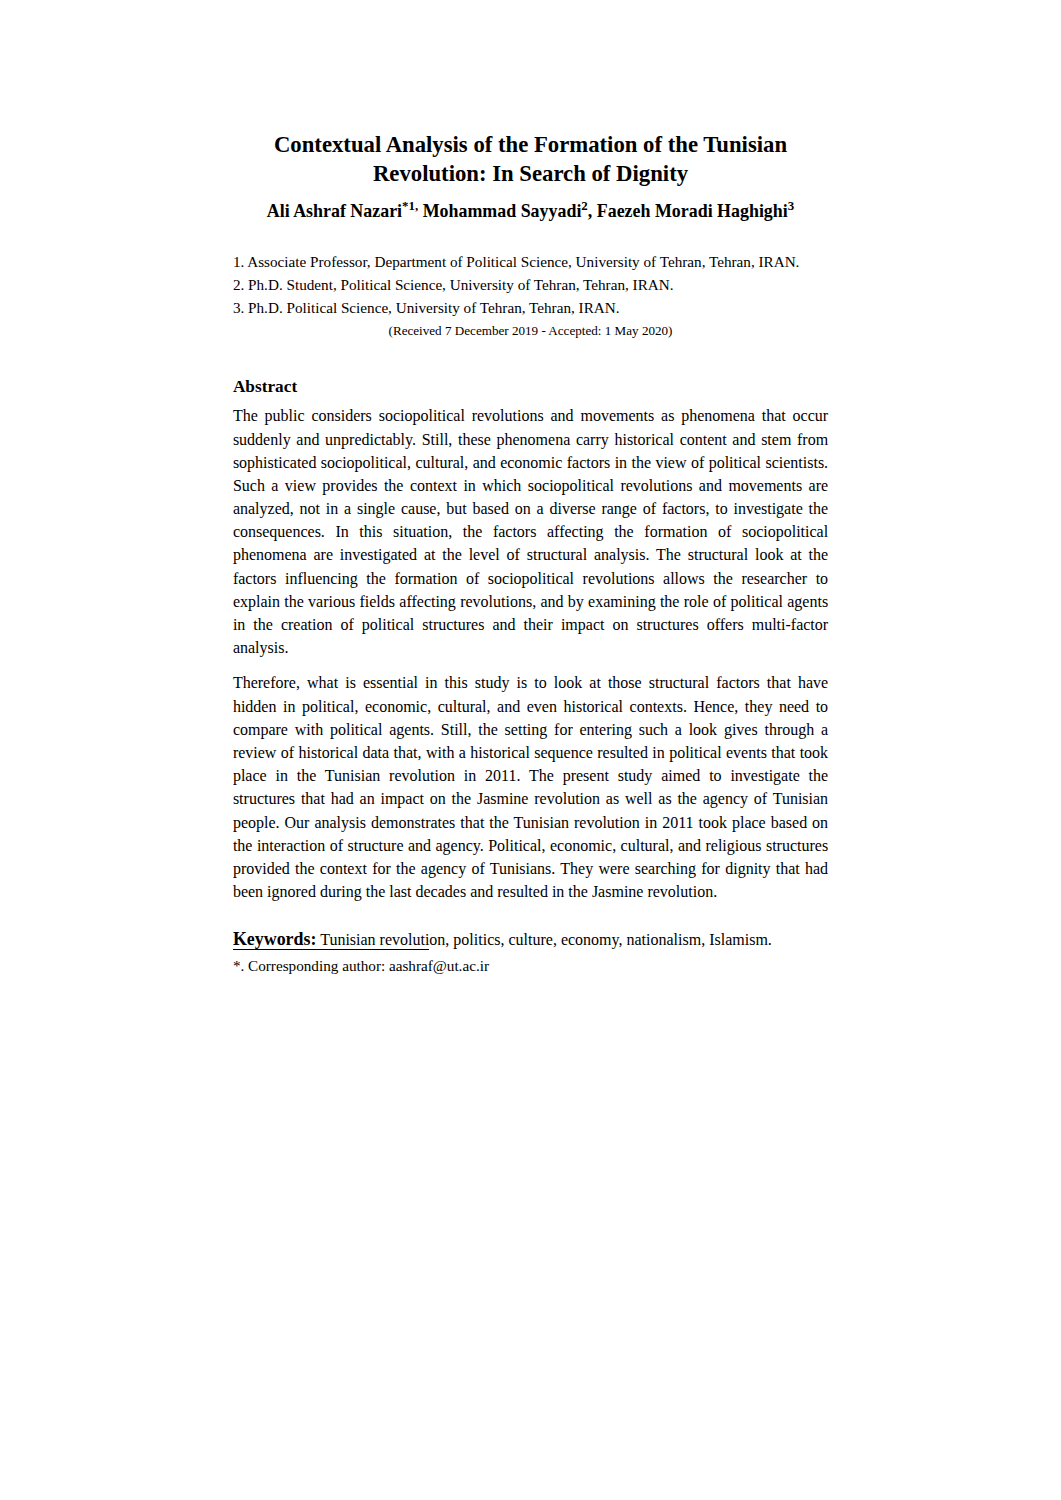Contextual Analysis of the Formation of the Tunisian Revolution: In Search of Dignity
Ali Ashraf Nazari*1, Mohammad Sayyadi2, Faezeh Moradi Haghighi3
1. Associate Professor, Department of Political Science, University of Tehran, Tehran, IRAN.
2. Ph.D. Student, Political Science, University of Tehran, Tehran, IRAN.
3. Ph.D. Political Science, University of Tehran, Tehran, IRAN.
(Received 7 December 2019 - Accepted: 1 May 2020)
Abstract
The public considers sociopolitical revolutions and movements as phenomena that occur suddenly and unpredictably. Still, these phenomena carry historical content and stem from sophisticated sociopolitical, cultural, and economic factors in the view of political scientists. Such a view provides the context in which sociopolitical revolutions and movements are analyzed, not in a single cause, but based on a diverse range of factors, to investigate the consequences. In this situation, the factors affecting the formation of sociopolitical phenomena are investigated at the level of structural analysis. The structural look at the factors influencing the formation of sociopolitical revolutions allows the researcher to explain the various fields affecting revolutions, and by examining the role of political agents in the creation of political structures and their impact on structures offers multi-factor analysis.
Therefore, what is essential in this study is to look at those structural factors that have hidden in political, economic, cultural, and even historical contexts. Hence, they need to compare with political agents. Still, the setting for entering such a look gives through a review of historical data that, with a historical sequence resulted in political events that took place in the Tunisian revolution in 2011. The present study aimed to investigate the structures that had an impact on the Jasmine revolution as well as the agency of Tunisian people. Our analysis demonstrates that the Tunisian revolution in 2011 took place based on the interaction of structure and agency. Political, economic, cultural, and religious structures provided the context for the agency of Tunisians. They were searching for dignity that had been ignored during the last decades and resulted in the Jasmine revolution.
Keywords: Tunisian revolution, politics, culture, economy, nationalism, Islamism.
*. Corresponding author: aashraf@ut.ac.ir